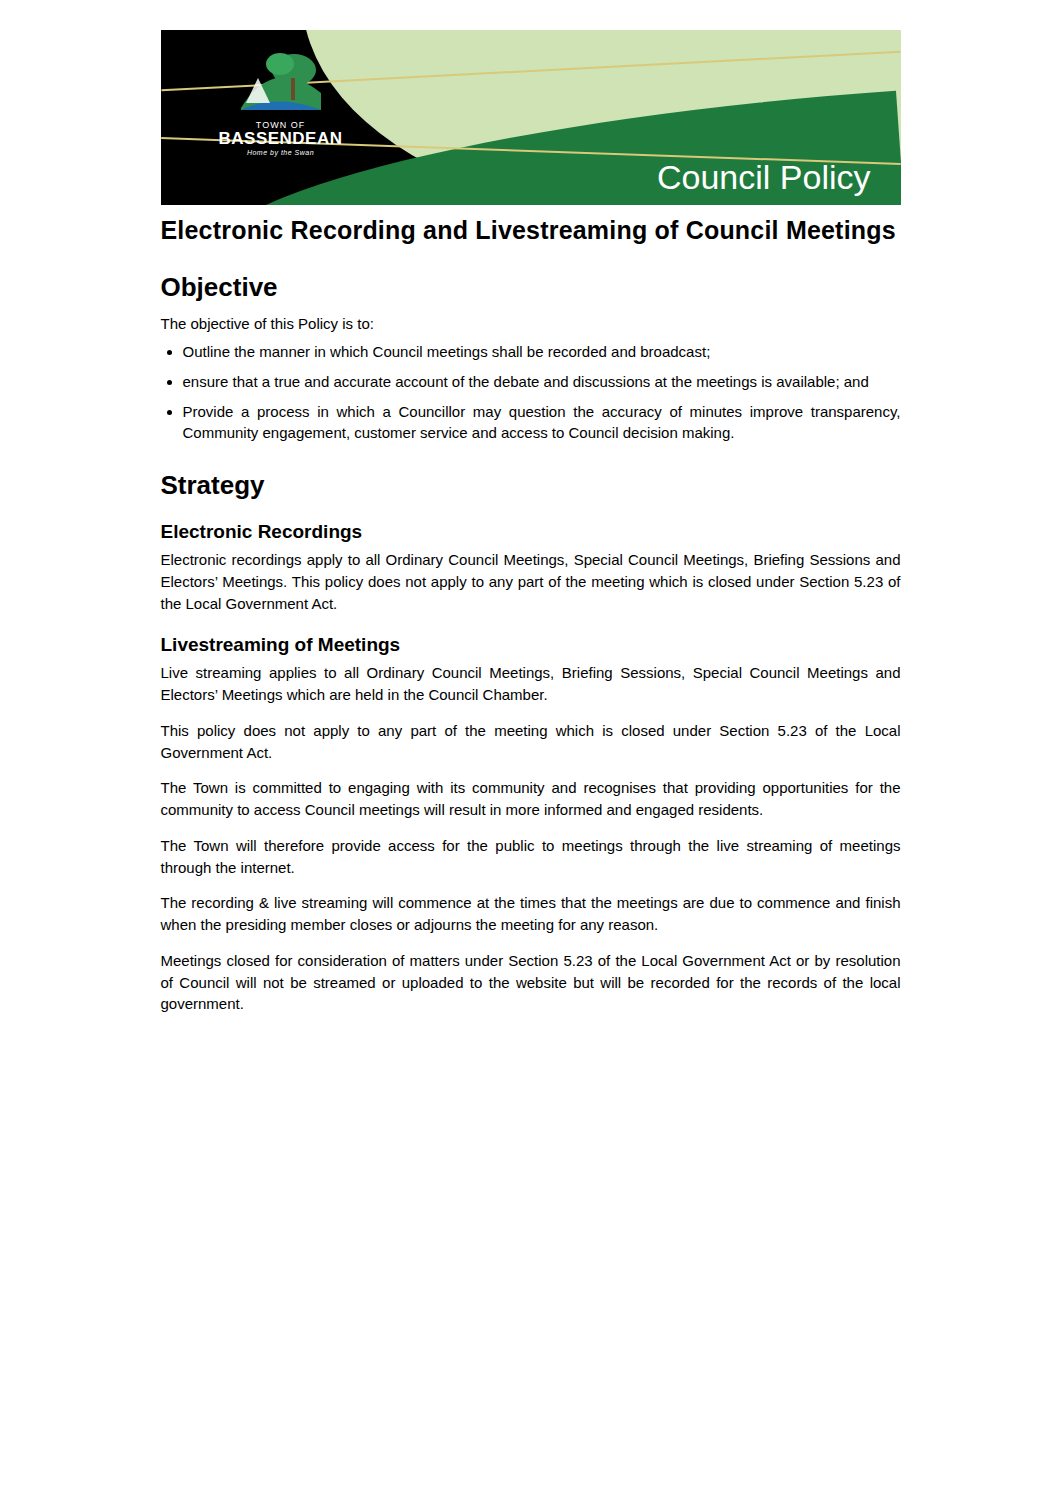TOWN OF
BASSENDEAN
Home by the Swan
Council Policy
Electronic Recording and Livestreaming of Council Meetings
Objective
The objective of this Policy is to:
Outline the manner in which Council meetings shall be recorded and broadcast;
ensure that a true and accurate account of the debate and discussions at the meetings is available; and
Provide a process in which a Councillor may question the accuracy of minutes improve transparency, Community engagement, customer service and access to Council decision making.
Strategy
Electronic Recordings
Electronic recordings apply to all Ordinary Council Meetings, Special Council Meetings, Briefing Sessions and Electors’ Meetings. This policy does not apply to any part of the meeting which is closed under Section 5.23 of the Local Government Act.
Livestreaming of Meetings
Live streaming applies to all Ordinary Council Meetings, Briefing Sessions, Special Council Meetings and Electors’ Meetings which are held in the Council Chamber.
This policy does not apply to any part of the meeting which is closed under Section 5.23 of the Local Government Act.
The Town is committed to engaging with its community and recognises that providing opportunities for the community to access Council meetings will result in more informed and engaged residents.
The Town will therefore provide access for the public to meetings through the live streaming of meetings through the internet.
The recording & live streaming will commence at the times that the meetings are due to commence and finish when the presiding member closes or adjourns the meeting for any reason.
Meetings closed for consideration of matters under Section 5.23 of the Local Government Act or by resolution of Council will not be streamed or uploaded to the website but will be recorded for the records of the local government.